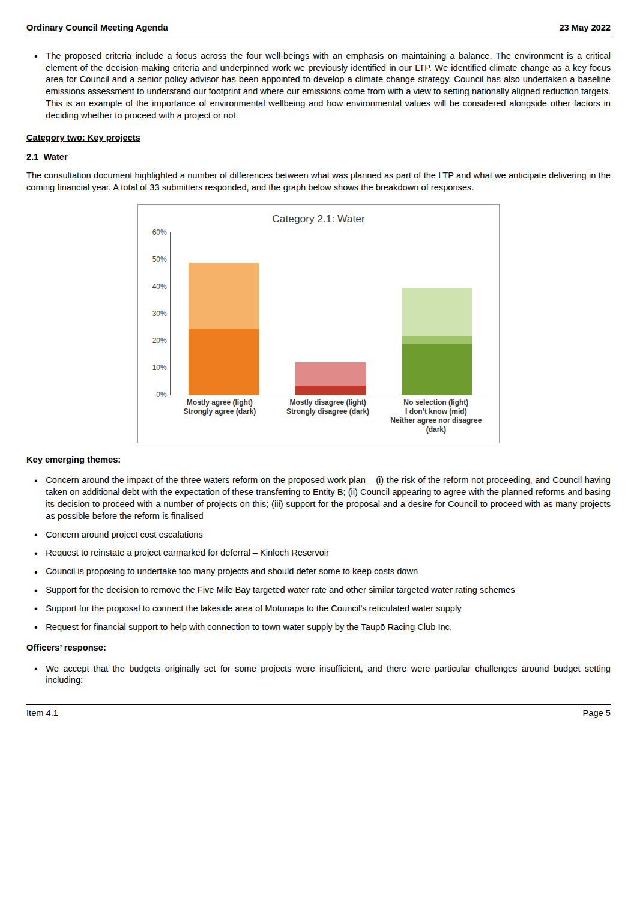Ordinary Council Meeting Agenda 23 May 2022
The proposed criteria include a focus across the four well-beings with an emphasis on maintaining a balance. The environment is a critical element of the decision-making criteria and underpinned work we previously identified in our LTP. We identified climate change as a key focus area for Council and a senior policy advisor has been appointed to develop a climate change strategy. Council has also undertaken a baseline emissions assessment to understand our footprint and where our emissions come from with a view to setting nationally aligned reduction targets. This is an example of the importance of environmental wellbeing and how environmental values will be considered alongside other factors in deciding whether to proceed with a project or not.
Category two: Key projects
2.1 Water
The consultation document highlighted a number of differences between what was planned as part of the LTP and what we anticipate delivering in the coming financial year. A total of 33 submitters responded, and the graph below shows the breakdown of responses.
Category 2.1: Water
60% 50% 40% 30% 20% 10% 0%
Mostly agree (light)
Strongly agree (dark)
Mostly disagree (light)
Strongly disagree (dark)
No selection (light)
I don’t know (mid)
Neither agree nor disagree (dark)
Key emerging themes:
Concern around the impact of the three waters reform on the proposed work plan – (i) the risk of the reform not proceeding, and Council having taken on additional debt with the expectation of these transferring to Entity B; (ii) Council appearing to agree with the planned reforms and basing its decision to proceed with a number of projects on this; (iii) support for the proposal and a desire for Council to proceed with as many projects as possible before the reform is finalised
Concern around project cost escalations
Request to reinstate a project earmarked for deferral – Kinloch Reservoir
Council is proposing to undertake too many projects and should defer some to keep costs down
Support for the decision to remove the Five Mile Bay targeted water rate and other similar targeted water rating schemes
Support for the proposal to connect the lakeside area of Motuoapa to the Council’s reticulated water supply
Request for financial support to help with connection to town water supply by the Taupō Racing Club Inc.
Officers’ response:
We accept that the budgets originally set for some projects were insufficient, and there were particular challenges around budget setting including:
Item 4.1 Page 5